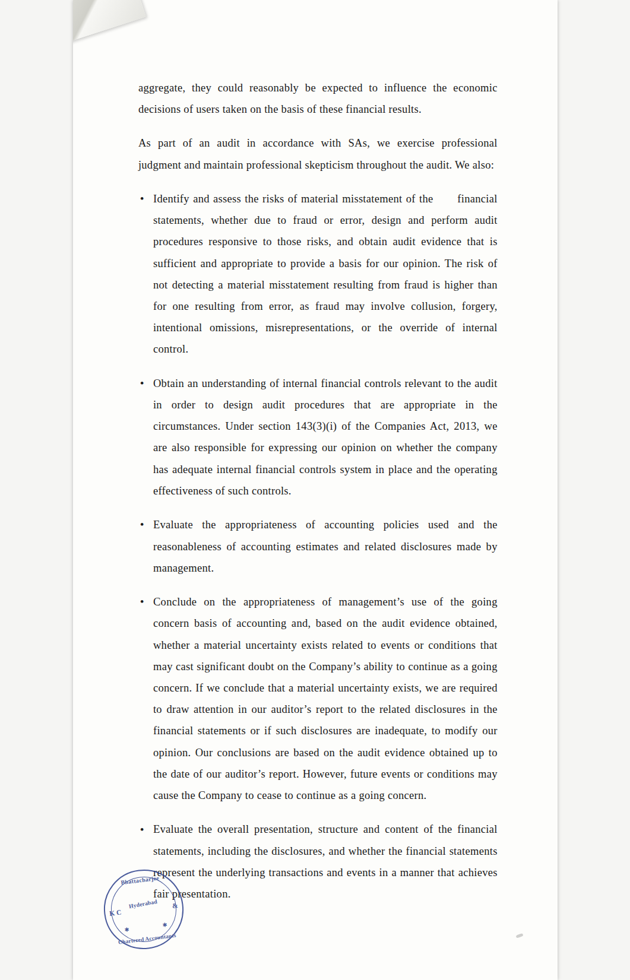aggregate, they could reasonably be expected to influence the economic decisions of users taken on the basis of these financial results.
As part of an audit in accordance with SAs, we exercise professional judgment and maintain professional skepticism throughout the audit. We also:
Identify and assess the risks of material misstatement of the financial statements, whether due to fraud or error, design and perform audit procedures responsive to those risks, and obtain audit evidence that is sufficient and appropriate to provide a basis for our opinion. The risk of not detecting a material misstatement resulting from fraud is higher than for one resulting from error, as fraud may involve collusion, forgery, intentional omissions, misrepresentations, or the override of internal control.
Obtain an understanding of internal financial controls relevant to the audit in order to design audit procedures that are appropriate in the circumstances. Under section 143(3)(i) of the Companies Act, 2013, we are also responsible for expressing our opinion on whether the company has adequate internal financial controls system in place and the operating effectiveness of such controls.
Evaluate the appropriateness of accounting policies used and the reasonableness of accounting estimates and related disclosures made by management.
Conclude on the appropriateness of management’s use of the going concern basis of accounting and, based on the audit evidence obtained, whether a material uncertainty exists related to events or conditions that may cast significant doubt on the Company’s ability to continue as a going concern. If we conclude that a material uncertainty exists, we are required to draw attention in our auditor’s report to the related disclosures in the financial statements or if such disclosures are inadequate, to modify our opinion. Our conclusions are based on the audit evidence obtained up to the date of our auditor’s report. However, future events or conditions may cause the Company to cease to continue as a going concern.
Evaluate the overall presentation, structure and content of the financial statements, including the disclosures, and whether the financial statements represent the underlying transactions and events in a manner that achieves fair presentation.
 
Bhattacharjee
K C
&
Hyderabad
Chartered Accountants
✱
✱